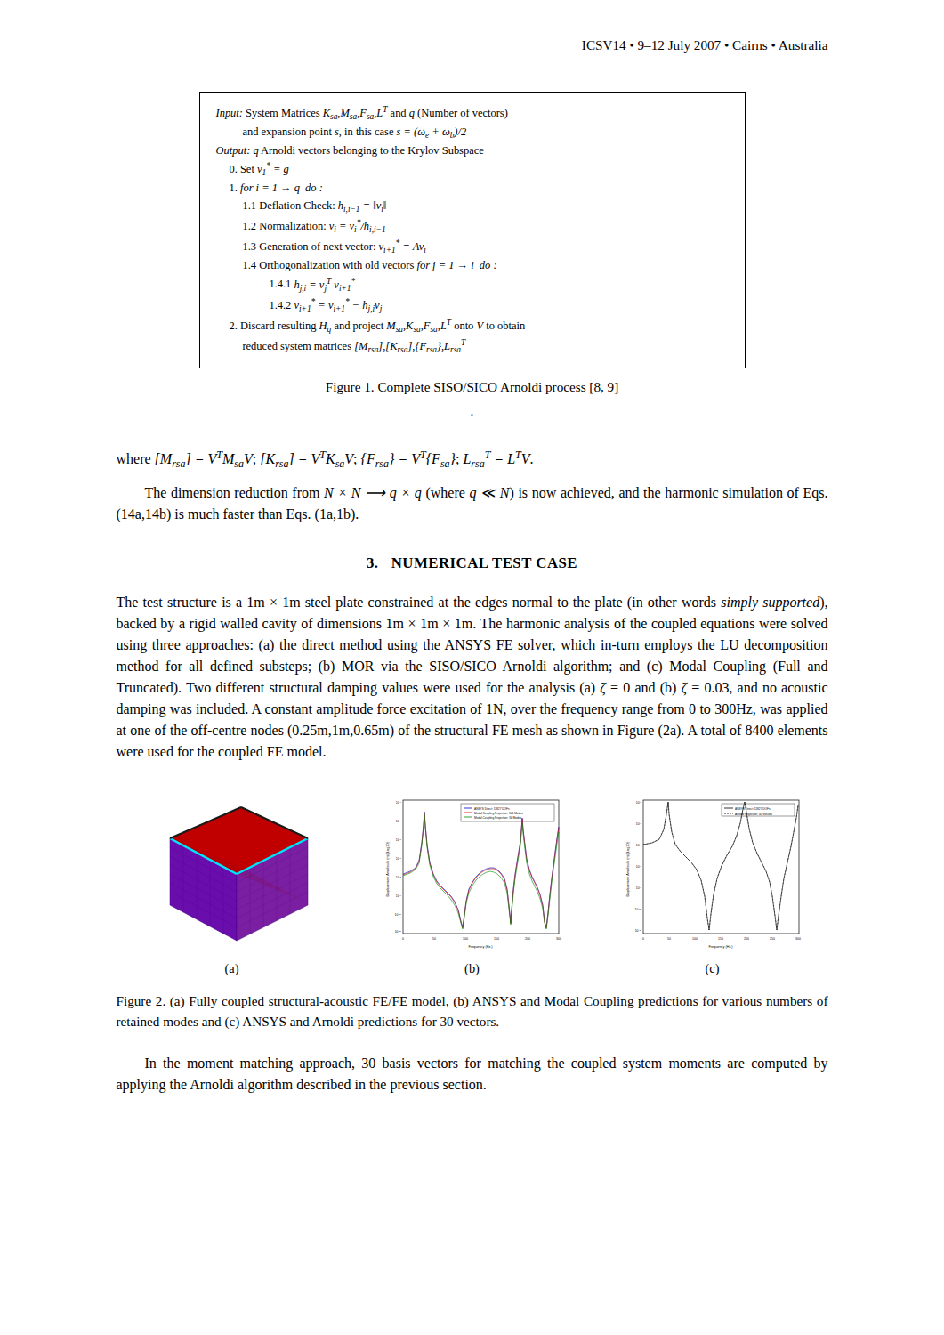ICSV14 • 9–12 July 2007 • Cairns • Australia
Input: System Matrices Ksa,Msa,Fsa,LT and q (Number of vectors)
and expansion point s, in this case s = (ωe + ωb)/2
Output: q Arnoldi vectors belonging to the Krylov Subspace
0. Set v1* = g
1. for i = 1 → q do :
1.1 Deflation Check: hi,i−1 = ‖vi‖
1.2 Normalization: vi = vi*/hi,i−1
1.3 Generation of next vector: vi+1* = Avi
1.4 Orthogonalization with old vectors for j = 1 → i do :
1.4.1 hj,i = vjT vi+1*
1.4.2 vi+1* = vi+1* − hj,ivj
2. Discard resulting Hq and project Msa,Ksa,Fsa,LT onto V to obtain
reduced system matrices [Mrsa],[Krsa],{Frsa},LrsaT
Figure 1. Complete SISO/SICO Arnoldi process [8, 9]
.
where [Mrsa] = VTMsaV; [Krsa] = VTKsaV; {Frsa} = VT{Fsa}; LrsaT = LTV.
The dimension reduction from N × N ⟶ q × q (where q ≪ N) is now achieved, and the harmonic simulation of Eqs. (14a,14b) is much faster than Eqs. (1a,1b).
3. NUMERICAL TEST CASE
The test structure is a 1m × 1m steel plate constrained at the edges normal to the plate (in other words simply supported), backed by a rigid walled cavity of dimensions 1m × 1m × 1m. The harmonic analysis of the coupled equations were solved using three approaches: (a) the direct method using the ANSYS FE solver, which in-turn employs the LU decomposition method for all defined substeps; (b) MOR via the SISO/SICO Arnoldi algorithm; and (c) Modal Coupling (Full and Truncated). Two different structural damping values were used for the analysis (a) ζ = 0 and (b) ζ = 0.03, and no acoustic damping was included. A constant amplitude force excitation of 1N, over the frequency range from 0 to 300Hz, was applied at one of the off-centre nodes (0.25m,1m,0.65m) of the structural FE mesh as shown in Figure (2a). A total of 8400 elements were used for the coupled FE model.
(a)
ANSYS Direct: 11827 DOFs Modal Coupling Projection: 106 Modes Modal Coupling Projection: 34 Modes 10-4 10-5 10-6 10-7 10-8 10-9 10-10 10-11 0 50 100 150 200 300 Frequency (Hz.) Displacement Amplitude (m) [Log10]
(b)
ANSYS Direct: 11827 DOFs Arnoldi Projection: 30 Vectors 10-5 10-6 10-7 10-8 10-9 10-10 10-11 0 50 100 150 200 250 300 Frequency (Hz.) Displacement Amplitude (m) [Log10]
(c)
Figure 2. (a) Fully coupled structural-acoustic FE/FE model, (b) ANSYS and Modal Coupling predictions for various numbers of retained modes and (c) ANSYS and Arnoldi predictions for 30 vectors.
In the moment matching approach, 30 basis vectors for matching the coupled system moments are computed by applying the Arnoldi algorithm described in the previous section.